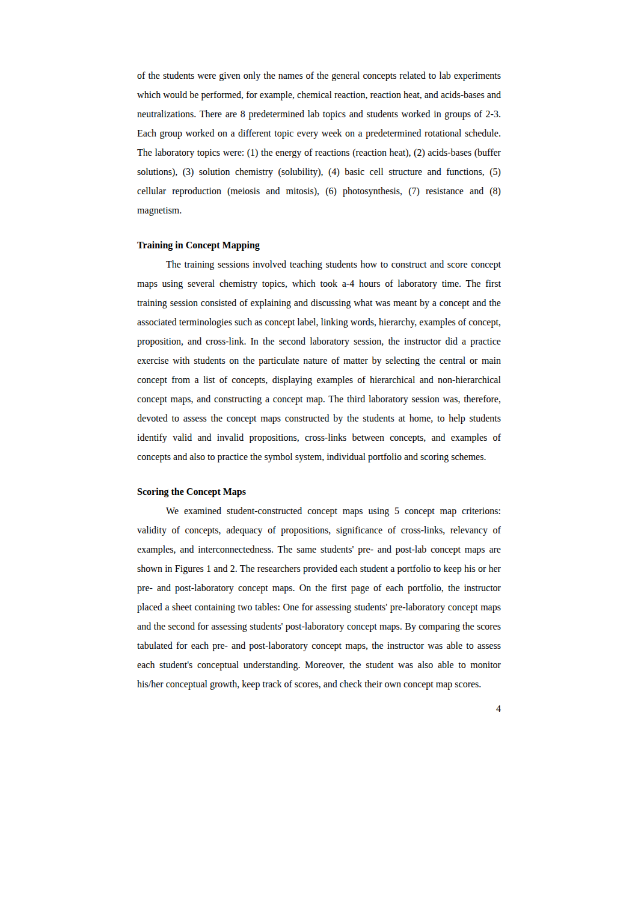of the students were given only the names of the general concepts related to lab experiments which would be performed, for example, chemical reaction, reaction heat, and acids-bases and neutralizations. There are 8 predetermined lab topics and students worked in groups of 2-3. Each group worked on a different topic every week on a predetermined rotational schedule. The laboratory topics were: (1) the energy of reactions (reaction heat), (2) acids-bases (buffer solutions), (3) solution chemistry (solubility), (4) basic cell structure and functions, (5) cellular reproduction (meiosis and mitosis), (6) photosynthesis, (7) resistance and (8) magnetism.
Training in Concept Mapping
The training sessions involved teaching students how to construct and score concept maps using several chemistry topics, which took a-4 hours of laboratory time. The first training session consisted of explaining and discussing what was meant by a concept and the associated terminologies such as concept label, linking words, hierarchy, examples of concept, proposition, and cross-link. In the second laboratory session, the instructor did a practice exercise with students on the particulate nature of matter by selecting the central or main concept from a list of concepts, displaying examples of hierarchical and non-hierarchical concept maps, and constructing a concept map. The third laboratory session was, therefore, devoted to assess the concept maps constructed by the students at home, to help students identify valid and invalid propositions, cross-links between concepts, and examples of concepts and also to practice the symbol system, individual portfolio and scoring schemes.
Scoring the Concept Maps
We examined student-constructed concept maps using 5 concept map criterions: validity of concepts, adequacy of propositions, significance of cross-links, relevancy of examples, and interconnectedness. The same students' pre- and post-lab concept maps are shown in Figures 1 and 2. The researchers provided each student a portfolio to keep his or her pre- and post-laboratory concept maps. On the first page of each portfolio, the instructor placed a sheet containing two tables: One for assessing students' pre-laboratory concept maps and the second for assessing students' post-laboratory concept maps. By comparing the scores tabulated for each pre- and post-laboratory concept maps, the instructor was able to assess each student's conceptual understanding. Moreover, the student was also able to monitor his/her conceptual growth, keep track of scores, and check their own concept map scores.
4